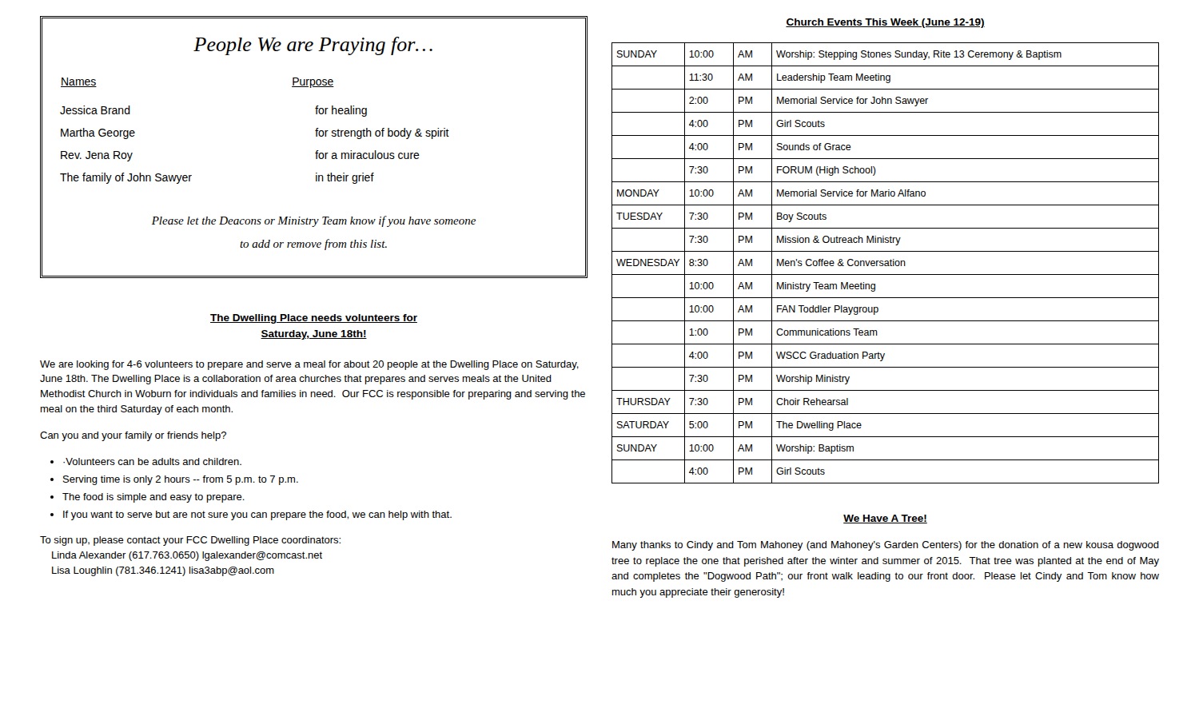People We are Praying for…
| Names | Purpose |
| --- | --- |
| Jessica Brand | for healing |
| Martha George | for strength of body & spirit |
| Rev. Jena Roy | for a miraculous cure |
| The family of John Sawyer | in their grief |
Please let the Deacons or Ministry Team know if you have someone
to add or remove from this list.
The Dwelling Place needs volunteers for
Saturday, June 18th!
We are looking for 4-6 volunteers to prepare and serve a meal for about 20 people at the Dwelling Place on Saturday, June 18th. The Dwelling Place is a collaboration of area churches that prepares and serves meals at the United Methodist Church in Woburn for individuals and families in need. Our FCC is responsible for preparing and serving the meal on the third Saturday of each month.
Can you and your family or friends help?
·Volunteers can be adults and children.
Serving time is only 2 hours -- from 5 p.m. to 7 p.m.
The food is simple and easy to prepare.
If you want to serve but are not sure you can prepare the food, we can help with that.
To sign up, please contact your FCC Dwelling Place coordinators: Linda Alexander (617.763.0650) lgalexander@comcast.net Lisa Loughlin (781.346.1241) lisa3abp@aol.com
Church Events This Week (June 12-19)
| SUNDAY | 10:00 | AM | Worship: Stepping Stones Sunday, Rite 13 Ceremony & Baptism |
| | 11:30 | AM | Leadership Team Meeting |
| | 2:00 | PM | Memorial Service for John Sawyer |
| | 4:00 | PM | Girl Scouts |
| | 4:00 | PM | Sounds of Grace |
| | 7:30 | PM | FORUM (High School) |
| MONDAY | 10:00 | AM | Memorial Service for Mario Alfano |
| TUESDAY | 7:30 | PM | Boy Scouts |
| | 7:30 | PM | Mission & Outreach Ministry |
| WEDNESDAY | 8:30 | AM | Men's Coffee & Conversation |
| | 10:00 | AM | Ministry Team Meeting |
| | 10:00 | AM | FAN Toddler Playgroup |
| | 1:00 | PM | Communications Team |
| | 4:00 | PM | WSCC Graduation Party |
| | 7:30 | PM | Worship Ministry |
| THURSDAY | 7:30 | PM | Choir Rehearsal |
| SATURDAY | 5:00 | PM | The Dwelling Place |
| SUNDAY | 10:00 | AM | Worship: Baptism |
| | 4:00 | PM | Girl Scouts |
We Have A Tree!
Many thanks to Cindy and Tom Mahoney (and Mahoney's Garden Centers) for the donation of a new kousa dogwood tree to replace the one that perished after the winter and summer of 2015. That tree was planted at the end of May and completes the "Dogwood Path"; our front walk leading to our front door. Please let Cindy and Tom know how much you appreciate their generosity!